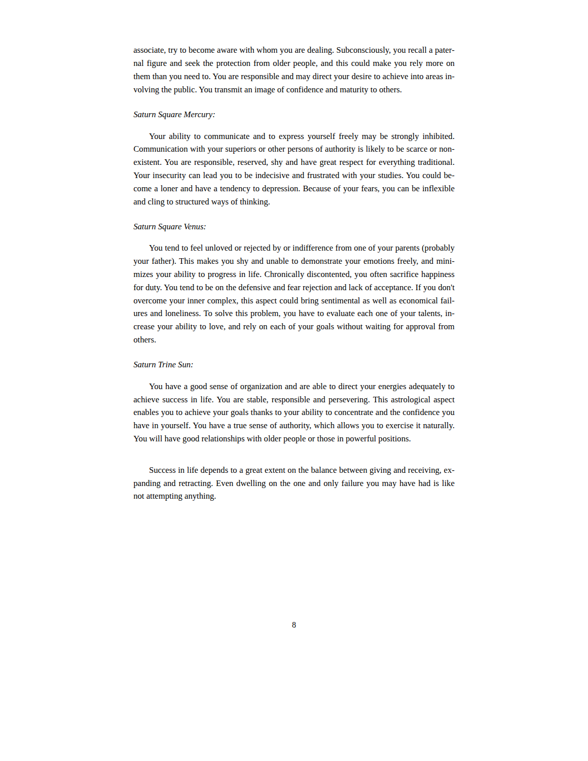associate, try to become aware with whom you are dealing. Subconsciously, you recall a paternal figure and seek the protection from older people, and this could make you rely more on them than you need to. You are responsible and may direct your desire to achieve into areas involving the public. You transmit an image of confidence and maturity to others.
Saturn Square Mercury:
Your ability to communicate and to express yourself freely may be strongly inhibited. Communication with your superiors or other persons of authority is likely to be scarce or non-existent. You are responsible, reserved, shy and have great respect for everything traditional. Your insecurity can lead you to be indecisive and frustrated with your studies. You could become a loner and have a tendency to depression. Because of your fears, you can be inflexible and cling to structured ways of thinking.
Saturn Square Venus:
You tend to feel unloved or rejected by or indifference from one of your parents (probably your father). This makes you shy and unable to demonstrate your emotions freely, and minimizes your ability to progress in life. Chronically discontented, you often sacrifice happiness for duty. You tend to be on the defensive and fear rejection and lack of acceptance. If you don't overcome your inner complex, this aspect could bring sentimental as well as economical failures and loneliness. To solve this problem, you have to evaluate each one of your talents, increase your ability to love, and rely on each of your goals without waiting for approval from others.
Saturn Trine Sun:
You have a good sense of organization and are able to direct your energies adequately to achieve success in life. You are stable, responsible and persevering. This astrological aspect enables you to achieve your goals thanks to your ability to concentrate and the confidence you have in yourself. You have a true sense of authority, which allows you to exercise it naturally. You will have good relationships with older people or those in powerful positions.
Success in life depends to a great extent on the balance between giving and receiving, expanding and retracting. Even dwelling on the one and only failure you may have had is like not attempting anything.
8